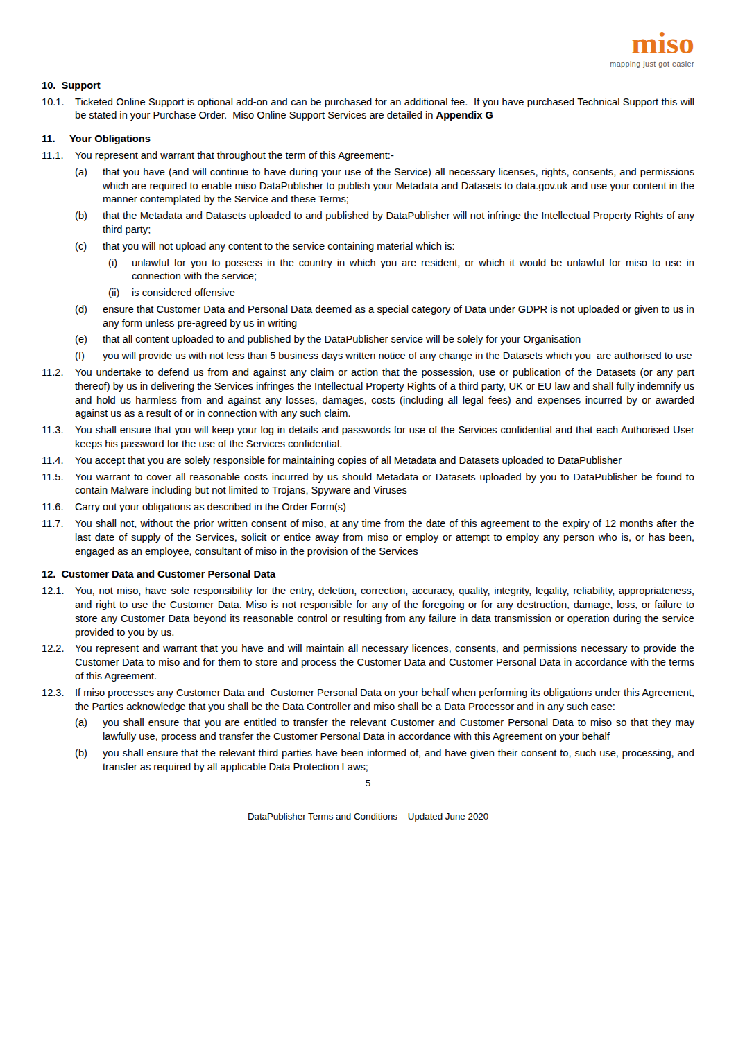miso
mapping just got easier
10. Support
10.1.
Ticketed Online Support is optional add-on and can be purchased for an additional fee. If you have purchased Technical Support this will be stated in your Purchase Order. Miso Online Support Services are detailed in Appendix G
11. Your Obligations
11.1.
You represent and warrant that throughout the term of this Agreement:-
(a)
that you have (and will continue to have during your use of the Service) all necessary licenses, rights, consents, and permissions which are required to enable miso DataPublisher to publish your Metadata and Datasets to data.gov.uk and use your content in the manner contemplated by the Service and these Terms;
(b)
that the Metadata and Datasets uploaded to and published by DataPublisher will not infringe the Intellectual Property Rights of any third party;
(c)
that you will not upload any content to the service containing material which is:
(i)
unlawful for you to possess in the country in which you are resident, or which it would be unlawful for miso to use in connection with the service;
(ii)
is considered offensive
(d)
ensure that Customer Data and Personal Data deemed as a special category of Data under GDPR is not uploaded or given to us in any form unless pre-agreed by us in writing
(e)
that all content uploaded to and published by the DataPublisher service will be solely for your Organisation
(f)
you will provide us with not less than 5 business days written notice of any change in the Datasets which you are authorised to use
11.2.
You undertake to defend us from and against any claim or action that the possession, use or publication of the Datasets (or any part thereof) by us in delivering the Services infringes the Intellectual Property Rights of a third party, UK or EU law and shall fully indemnify us and hold us harmless from and against any losses, damages, costs (including all legal fees) and expenses incurred by or awarded against us as a result of or in connection with any such claim.
11.3.
You shall ensure that you will keep your log in details and passwords for use of the Services confidential and that each Authorised User keeps his password for the use of the Services confidential.
11.4.
You accept that you are solely responsible for maintaining copies of all Metadata and Datasets uploaded to DataPublisher
11.5.
You warrant to cover all reasonable costs incurred by us should Metadata or Datasets uploaded by you to DataPublisher be found to contain Malware including but not limited to Trojans, Spyware and Viruses
11.6.
Carry out your obligations as described in the Order Form(s)
11.7.
You shall not, without the prior written consent of miso, at any time from the date of this agreement to the expiry of 12 months after the last date of supply of the Services, solicit or entice away from miso or employ or attempt to employ any person who is, or has been, engaged as an employee, consultant of miso in the provision of the Services
12. Customer Data and Customer Personal Data
12.1.
You, not miso, have sole responsibility for the entry, deletion, correction, accuracy, quality, integrity, legality, reliability, appropriateness, and right to use the Customer Data. Miso is not responsible for any of the foregoing or for any destruction, damage, loss, or failure to store any Customer Data beyond its reasonable control or resulting from any failure in data transmission or operation during the service provided to you by us.
12.2.
You represent and warrant that you have and will maintain all necessary licences, consents, and permissions necessary to provide the Customer Data to miso and for them to store and process the Customer Data and Customer Personal Data in accordance with the terms of this Agreement.
12.3.
If miso processes any Customer Data and Customer Personal Data on your behalf when performing its obligations under this Agreement, the Parties acknowledge that you shall be the Data Controller and miso shall be a Data Processor and in any such case:
(a)
you shall ensure that you are entitled to transfer the relevant Customer and Customer Personal Data to miso so that they may lawfully use, process and transfer the Customer Personal Data in accordance with this Agreement on your behalf
(b)
you shall ensure that the relevant third parties have been informed of, and have given their consent to, such use, processing, and transfer as required by all applicable Data Protection Laws;
5
DataPublisher Terms and Conditions – Updated June 2020